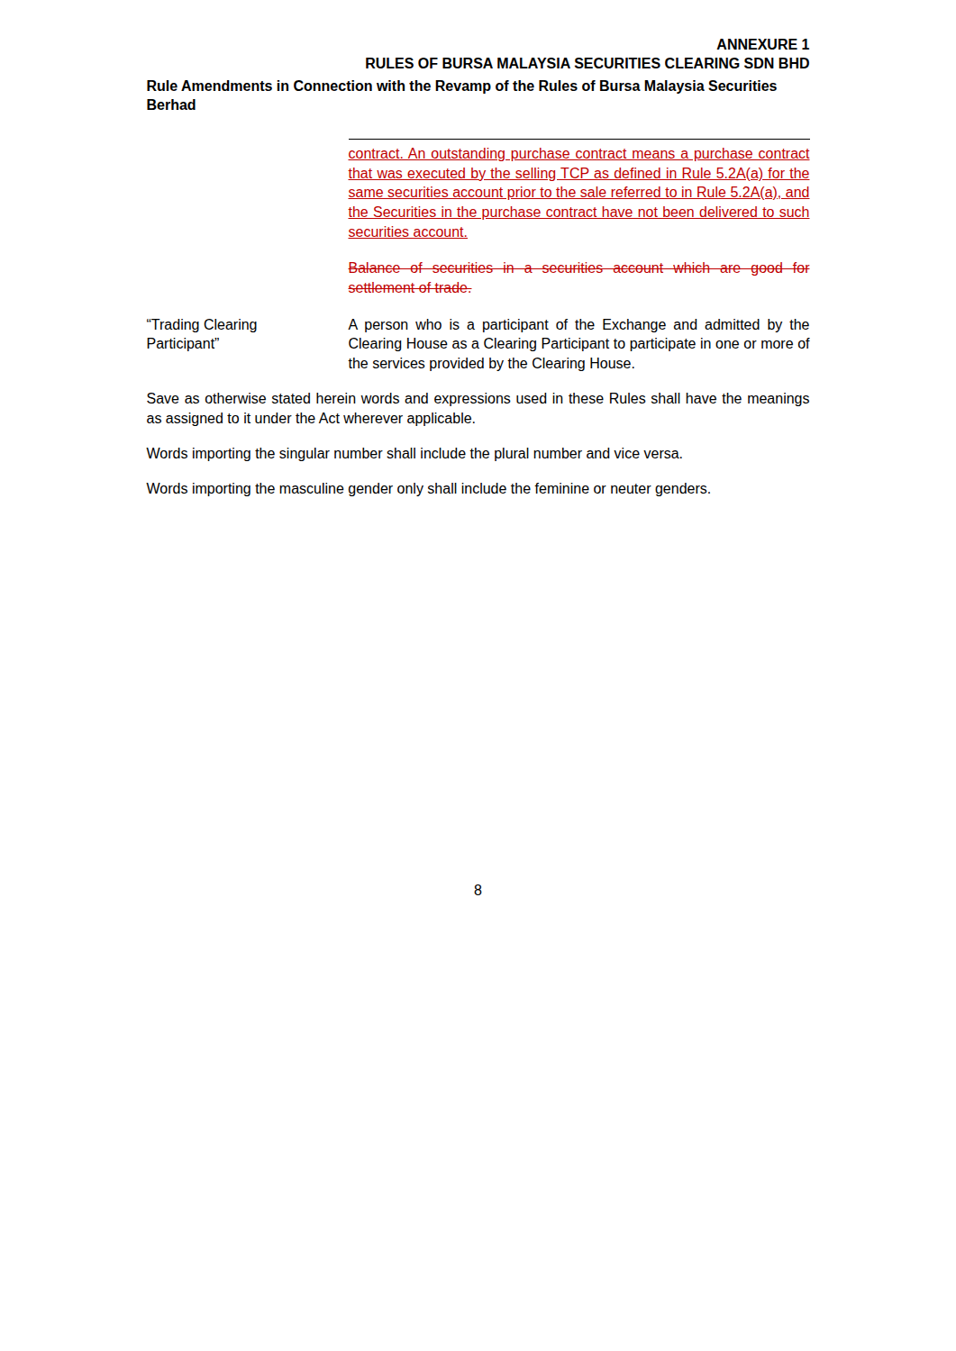ANNEXURE 1
RULES OF BURSA MALAYSIA SECURITIES CLEARING SDN BHD
Rule Amendments in Connection with the Revamp of the Rules of Bursa Malaysia Securities Berhad
contract. An outstanding purchase contract means a purchase contract that was executed by the selling TCP as defined in Rule 5.2A(a) for the same securities account prior to the sale referred to in Rule 5.2A(a), and the Securities in the purchase contract have not been delivered to such securities account.
Balance of securities in a securities account which are good for settlement of trade.
“Trading Clearing Participant”
A person who is a participant of the Exchange and admitted by the Clearing House as a Clearing Participant to participate in one or more of the services provided by the Clearing House.
Save as otherwise stated herein words and expressions used in these Rules shall have the meanings as assigned to it under the Act wherever applicable.
Words importing the singular number shall include the plural number and vice versa.
Words importing the masculine gender only shall include the feminine or neuter genders.
8